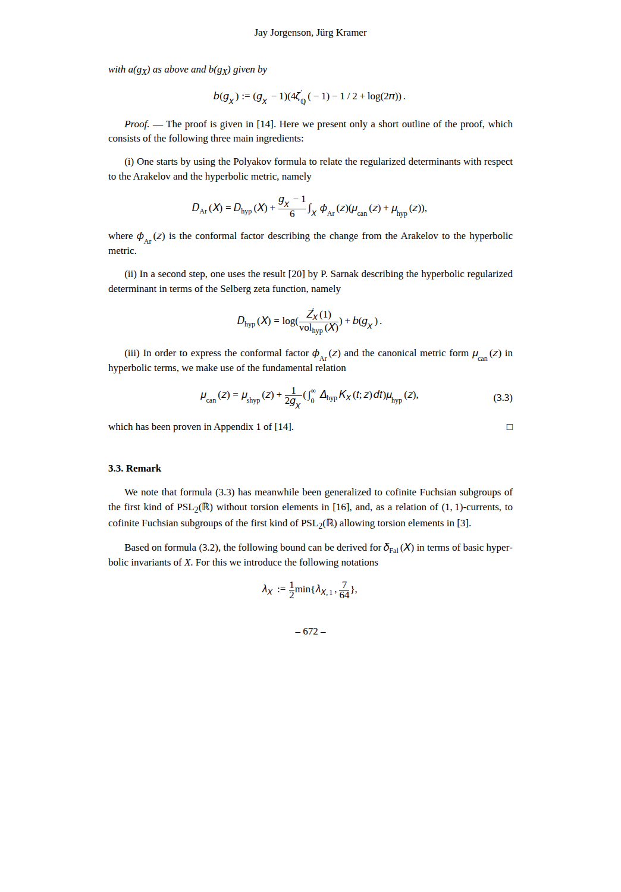Jay Jorgenson, Jürg Kramer
with a(gX) as above and b(gX) given by
b(gX) := (gX−1) ( 4ζℚ′ (−1) −1/2 +log(2π) ) .
Proof. — The proof is given in [14]. Here we present only a short outline of the proof, which consists of the following three main ingredients:
(i) One starts by using the Polyakov formula to relate the regularized determinants with respect to the Arakelov and the hyperbolic metric, namely
DAr(X) = Dhyp(X) + gX−1 6 ∫X ϕAr(z) ( μcan(z) + μhyp(z) ) ,
where ϕAr(z) is the conformal factor describing the change from the Arakelov to the hyperbolic metric.
(ii) In a second step, one uses the result [20] by P. Sarnak describing the hyperbolic regularized determinant in terms of the Selberg zeta function, namely
Dhyp(X) = log ( ZX′(1) volhyp(X) ) + b(gX) .
(iii) In order to express the conformal factor ϕAr(z) and the canonical metric form μcan(z) in hyperbolic terms, we make use of the fundamental relation
μcan(z) = μshyp(z) + 12gX ( ∫0∞ Δhyp KX(t;z) dt ) μhyp(z) , (3.3)
which has been proven in Appendix 1 of [14]. □
3.3. Remark
We note that formula (3.3) has meanwhile been generalized to cofinite Fuchsian subgroups of the first kind of PSL2(ℝ) without torsion elements in [16], and, as a relation of (1, 1)-currents, to cofinite Fuchsian subgroups of the first kind of PSL2(ℝ) allowing torsion elements in [3].
Based on formula (3.2), the following bound can be derived for δFal(X) in terms of basic hyperbolic invariants of X. For this we introduce the following notations
λX := 12 min { λX,1 , 764 } ,
– 672 –